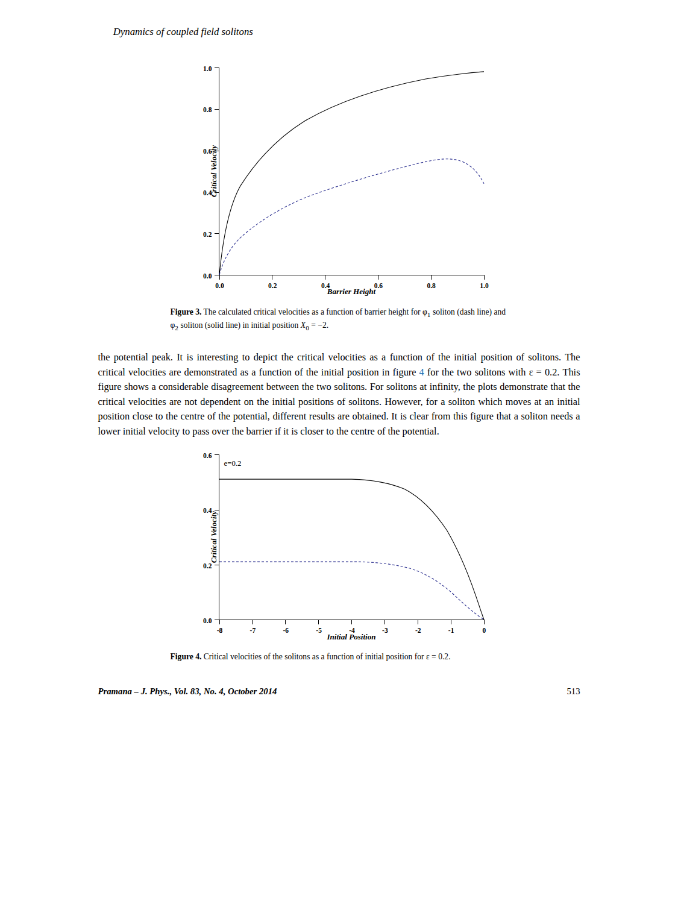Dynamics of coupled field solitons
Critical Velocity
Barrier Height
1.0
0.8
0.6
0.4
0.2
0.0
0.0
0.2
0.4
0.6
0.8
1.0
Figure 3. The calculated critical velocities as a function of barrier height for φ1 soliton (dash line) and φ2 soliton (solid line) in initial position X0 = −2.
the potential peak. It is interesting to depict the critical velocities as a function of the initial position of solitons. The critical velocities are demonstrated as a function of the initial position in figure 4 for the two solitons with ε = 0.2. This figure shows a considerable disagreement between the two solitons. For solitons at infinity, the plots demonstrate that the critical velocities are not dependent on the initial positions of solitons. However, for a soliton which moves at an initial position close to the centre of the potential, different results are obtained. It is clear from this figure that a soliton needs a lower initial velocity to pass over the barrier if it is closer to the centre of the potential.
Critical Velocity
Initial Position
e=0.2
0.6
0.4
0.2
0.0
-8
-7
-6
-5
-4
-3
-2
-1
0
Figure 4. Critical velocities of the solitons as a function of initial position for ε = 0.2.
Pramana – J. Phys., Vol. 83, No. 4, October 2014 513